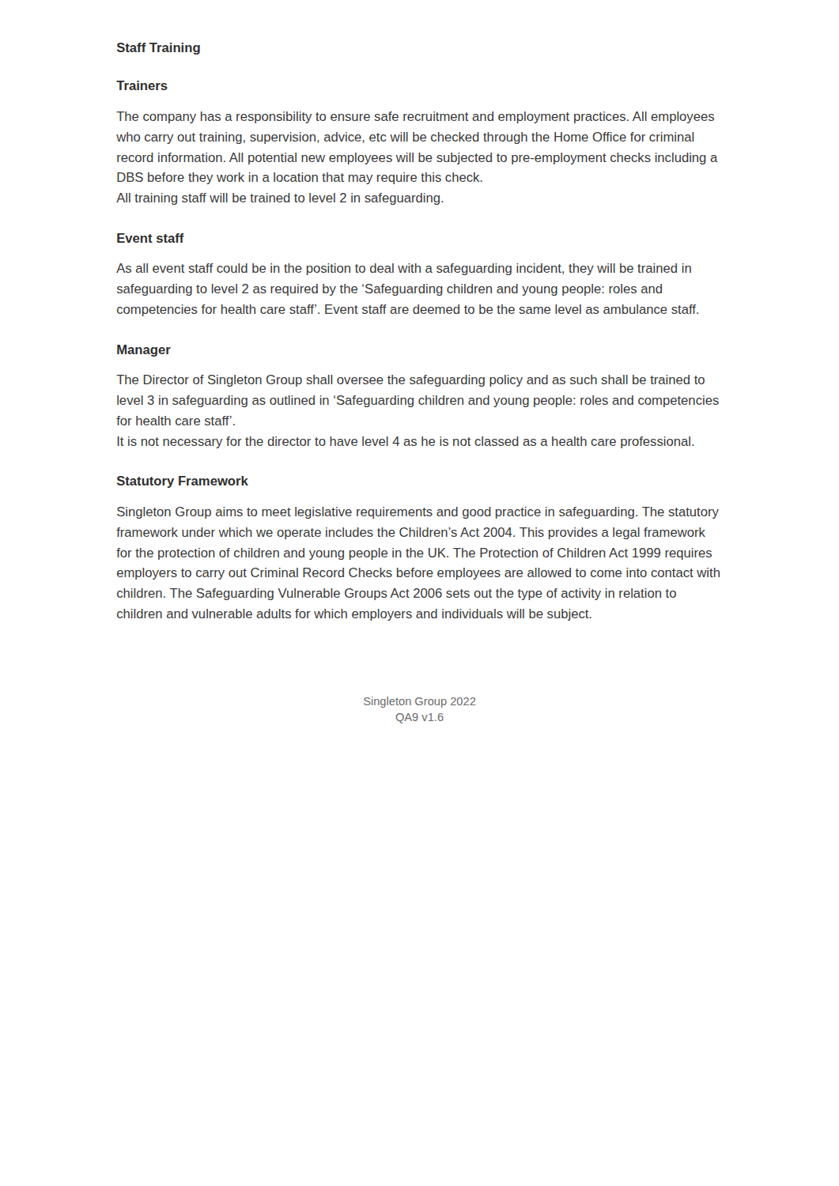Staff Training
Trainers
The company has a responsibility to ensure safe recruitment and employment practices. All employees who carry out training, supervision, advice, etc will be checked through the Home Office for criminal record information. All potential new employees will be subjected to pre-employment checks including a DBS before they work in a location that may require this check.
All training staff will be trained to level 2 in safeguarding.
Event staff
As all event staff could be in the position to deal with a safeguarding incident, they will be trained in safeguarding to level 2 as required by the ‘Safeguarding children and young people: roles and competencies for health care staff’. Event staff are deemed to be the same level as ambulance staff.
Manager
The Director of Singleton Group shall oversee the safeguarding policy and as such shall be trained to level 3 in safeguarding as outlined in ‘Safeguarding children and young people: roles and competencies for health care staff’.
It is not necessary for the director to have level 4 as he is not classed as a health care professional.
Statutory Framework
Singleton Group aims to meet legislative requirements and good practice in safeguarding. The statutory framework under which we operate includes the Children’s Act 2004. This provides a legal framework for the protection of children and young people in the UK. The Protection of Children Act 1999 requires employers to carry out Criminal Record Checks before employees are allowed to come into contact with children. The Safeguarding Vulnerable Groups Act 2006 sets out the type of activity in relation to children and vulnerable adults for which employers and individuals will be subject.
Singleton Group 2022
QA9 v1.6